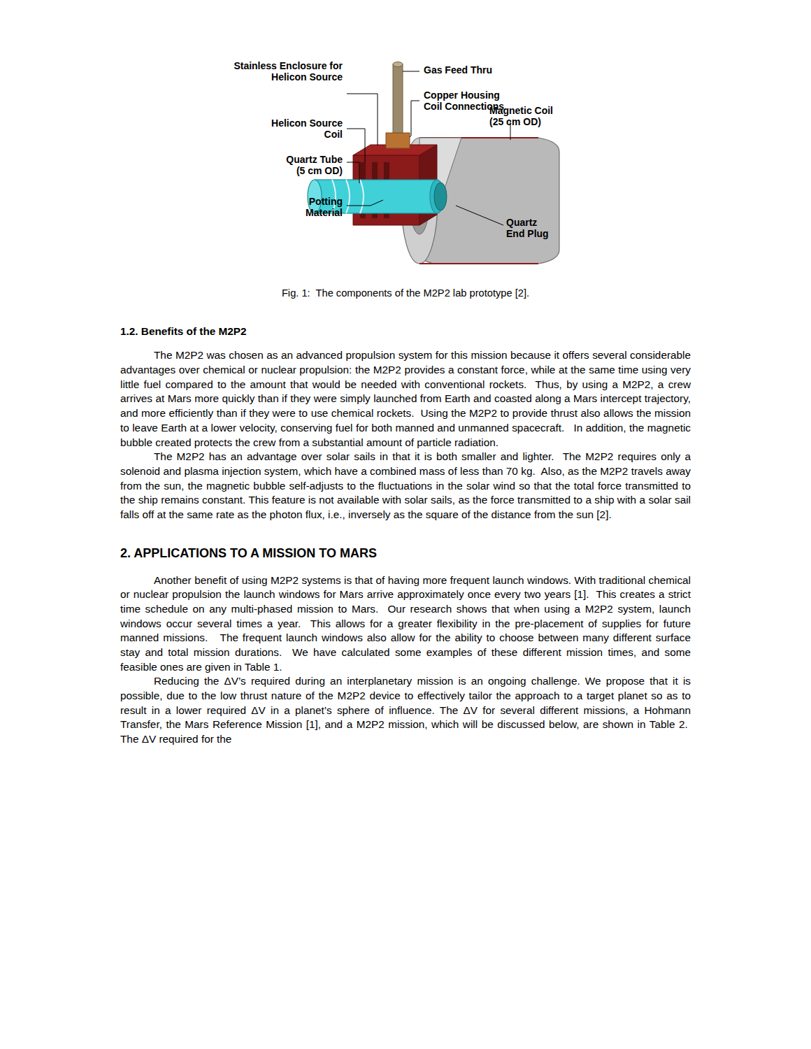Stainless Enclosure for
Helicon Source
Helicon Source
Coil
Quartz Tube
(5 cm OD)
Potting
Material
Gas Feed Thru
Copper Housing
Coil Connections
Magnetic Coil
(25 cm OD)
Quartz
End Plug
Fig. 1: The components of the M2P2 lab prototype [2].
1.2. Benefits of the M2P2
The M2P2 was chosen as an advanced propulsion system for this mission because it offers several considerable advantages over chemical or nuclear propulsion: the M2P2 provides a constant force, while at the same time using very little fuel compared to the amount that would be needed with conventional rockets. Thus, by using a M2P2, a crew arrives at Mars more quickly than if they were simply launched from Earth and coasted along a Mars intercept trajectory, and more efficiently than if they were to use chemical rockets. Using the M2P2 to provide thrust also allows the mission to leave Earth at a lower velocity, conserving fuel for both manned and unmanned spacecraft. In addition, the magnetic bubble created protects the crew from a substantial amount of particle radiation.
The M2P2 has an advantage over solar sails in that it is both smaller and lighter. The M2P2 requires only a solenoid and plasma injection system, which have a combined mass of less than 70 kg. Also, as the M2P2 travels away from the sun, the magnetic bubble self-adjusts to the fluctuations in the solar wind so that the total force transmitted to the ship remains constant. This feature is not available with solar sails, as the force transmitted to a ship with a solar sail falls off at the same rate as the photon flux, i.e., inversely as the square of the distance from the sun [2].
2. APPLICATIONS TO A MISSION TO MARS
Another benefit of using M2P2 systems is that of having more frequent launch windows. With traditional chemical or nuclear propulsion the launch windows for Mars arrive approximately once every two years [1]. This creates a strict time schedule on any multi-phased mission to Mars. Our research shows that when using a M2P2 system, launch windows occur several times a year. This allows for a greater flexibility in the pre-placement of supplies for future manned missions. The frequent launch windows also allow for the ability to choose between many different surface stay and total mission durations. We have calculated some examples of these different mission times, and some feasible ones are given in Table 1.
Reducing the ΔV’s required during an interplanetary mission is an ongoing challenge. We propose that it is possible, due to the low thrust nature of the M2P2 device to effectively tailor the approach to a target planet so as to result in a lower required ΔV in a planet’s sphere of influence. The ΔV for several different missions, a Hohmann Transfer, the Mars Reference Mission [1], and a M2P2 mission, which will be discussed below, are shown in Table 2. The ΔV required for the